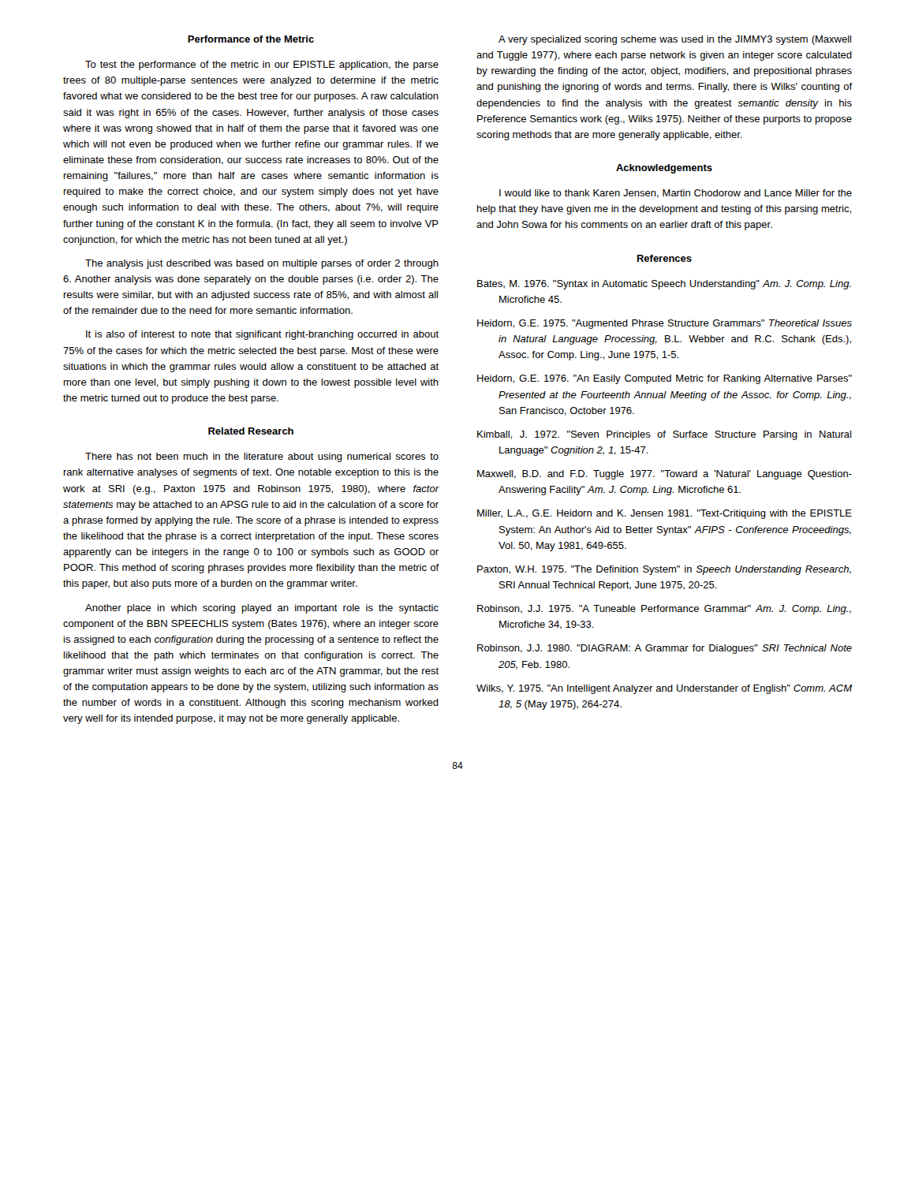Performance of the Metric
To test the performance of the metric in our EPISTLE application, the parse trees of 80 multiple-parse sentences were analyzed to determine if the metric favored what we considered to be the best tree for our purposes. A raw calculation said it was right in 65% of the cases. However, further analysis of those cases where it was wrong showed that in half of them the parse that it favored was one which will not even be produced when we further refine our grammar rules. If we eliminate these from consideration, our success rate increases to 80%. Out of the remaining "failures," more than half are cases where semantic information is required to make the correct choice, and our system simply does not yet have enough such information to deal with these. The others, about 7%, will require further tuning of the constant K in the formula. (In fact, they all seem to involve VP conjunction, for which the metric has not been tuned at all yet.)
The analysis just described was based on multiple parses of order 2 through 6. Another analysis was done separately on the double parses (i.e. order 2). The results were similar, but with an adjusted success rate of 85%, and with almost all of the remainder due to the need for more semantic information.
It is also of interest to note that significant right-branching occurred in about 75% of the cases for which the metric selected the best parse. Most of these were situations in which the grammar rules would allow a constituent to be attached at more than one level, but simply pushing it down to the lowest possible level with the metric turned out to produce the best parse.
Related Research
There has not been much in the literature about using numerical scores to rank alternative analyses of segments of text. One notable exception to this is the work at SRI (e.g., Paxton 1975 and Robinson 1975, 1980), where factor statements may be attached to an APSG rule to aid in the calculation of a score for a phrase formed by applying the rule. The score of a phrase is intended to express the likelihood that the phrase is a correct interpretation of the input. These scores apparently can be integers in the range 0 to 100 or symbols such as GOOD or POOR. This method of scoring phrases provides more flexibility than the metric of this paper, but also puts more of a burden on the grammar writer.
Another place in which scoring played an important role is the syntactic component of the BBN SPEECHLIS system (Bates 1976), where an integer score is assigned to each configuration during the processing of a sentence to reflect the likelihood that the path which terminates on that configuration is correct. The grammar writer must assign weights to each arc of the ATN grammar, but the rest of the computation appears to be done by the system, utilizing such information as the number of words in a constituent. Although this scoring mechanism worked very well for its intended purpose, it may not be more generally applicable.
A very specialized scoring scheme was used in the JIMMY3 system (Maxwell and Tuggle 1977), where each parse network is given an integer score calculated by rewarding the finding of the actor, object, modifiers, and prepositional phrases and punishing the ignoring of words and terms. Finally, there is Wilks' counting of dependencies to find the analysis with the greatest semantic density in his Preference Semantics work (eg., Wilks 1975). Neither of these purports to propose scoring methods that are more generally applicable, either.
Acknowledgements
I would like to thank Karen Jensen, Martin Chodorow and Lance Miller for the help that they have given me in the development and testing of this parsing metric, and John Sowa for his comments on an earlier draft of this paper.
References
Bates, M. 1976. "Syntax in Automatic Speech Understanding" Am. J. Comp. Ling. Microfiche 45.
Heidorn, G.E. 1975. "Augmented Phrase Structure Grammars" Theoretical Issues in Natural Language Processing, B.L. Webber and R.C. Schank (Eds.), Assoc. for Comp. Ling., June 1975, 1-5.
Heidorn, G.E. 1976. "An Easily Computed Metric for Ranking Alternative Parses" Presented at the Fourteenth Annual Meeting of the Assoc. for Comp. Ling., San Francisco, October 1976.
Kimball, J. 1972. "Seven Principles of Surface Structure Parsing in Natural Language" Cognition 2, 1, 15-47.
Maxwell, B.D. and F.D. Tuggle 1977. "Toward a 'Natural' Language Question-Answering Facility" Am. J. Comp. Ling. Microfiche 61.
Miller, L.A., G.E. Heidorn and K. Jensen 1981. "Text-Critiquing with the EPISTLE System: An Author's Aid to Better Syntax" AFIPS - Conference Proceedings, Vol. 50, May 1981, 649-655.
Paxton, W.H. 1975. "The Definition System" in Speech Understanding Research, SRI Annual Technical Report, June 1975, 20-25.
Robinson, J.J. 1975. "A Tuneable Performance Grammar" Am. J. Comp. Ling., Microfiche 34, 19-33.
Robinson, J.J. 1980. "DIAGRAM: A Grammar for Dialogues" SRI Technical Note 205, Feb. 1980.
Wilks, Y. 1975. "An Intelligent Analyzer and Understander of English" Comm. ACM 18, 5 (May 1975), 264-274.
84